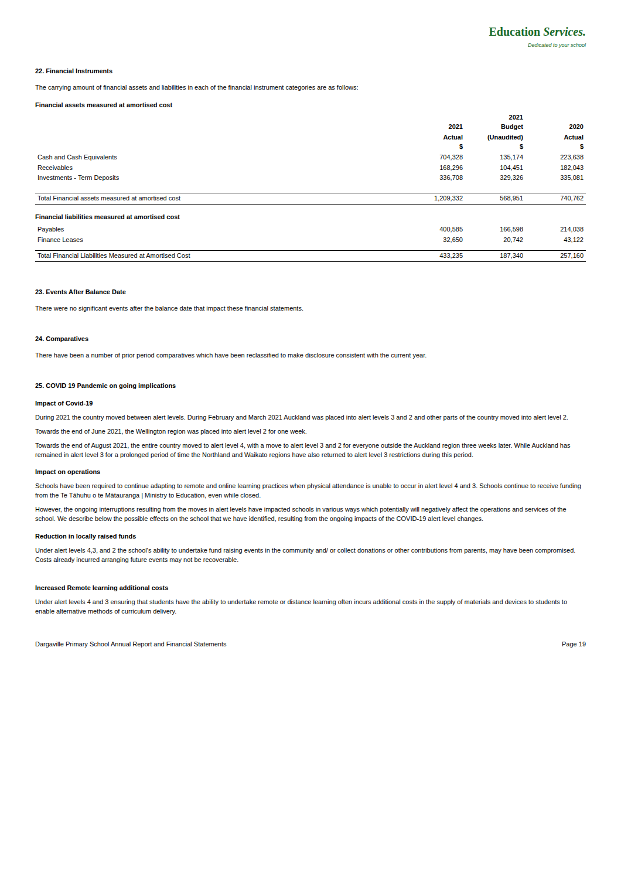Education Services.
Dedicated to your school
22. Financial Instruments
The carrying amount of financial assets and liabilities in each of the financial instrument categories are as follows:
Financial assets measured at amortised cost
| | 2021 | 2021 Budget | 2020 |
| | Actual $ | (Unaudited) $ | Actual $ |
| Cash and Cash Equivalents | 704,328 | 135,174 | 223,638 |
| Receivables | 168,296 | 104,451 | 182,043 |
| Investments - Term Deposits | 336,708 | 329,326 | 335,081 |
| Total Financial assets measured at amortised cost | 1,209,332 | 568,951 | 740,762 |
Financial liabilities measured at amortised cost
| Payables | 400,585 | 166,598 | 214,038 |
| Finance Leases | 32,650 | 20,742 | 43,122 |
| Total Financial Liabilities Measured at Amortised Cost | 433,235 | 187,340 | 257,160 |
23. Events After Balance Date
There were no significant events after the balance date that impact these financial statements.
24. Comparatives
There have been a number of prior period comparatives which have been reclassified to make disclosure consistent with the current year.
25. COVID 19 Pandemic on going implications
Impact of Covid-19
During 2021 the country moved between alert levels. During February and March 2021 Auckland was placed into alert levels 3 and 2 and other parts of the country moved into alert level 2.
Towards the end of June 2021, the Wellington region was placed into alert level 2 for one week.
Towards the end of August 2021, the entire country moved to alert level 4, with a move to alert level 3 and 2 for everyone outside the Auckland region three weeks later. While Auckland has remained in alert level 3 for a prolonged period of time the Northland and Waikato regions have also returned to alert level 3 restrictions during this period.
Impact on operations
Schools have been required to continue adapting to remote and online learning practices when physical attendance is unable to occur in alert level 4 and 3. Schools continue to receive funding from the Te Tāhuhu o te Mātauranga | Ministry to Education, even while closed.
However, the ongoing interruptions resulting from the moves in alert levels have impacted schools in various ways which potentially will negatively affect the operations and services of the school. We describe below the possible effects on the school that we have identified, resulting from the ongoing impacts of the COVID-19 alert level changes.
Reduction in locally raised funds
Under alert levels 4,3, and 2 the school's ability to undertake fund raising events in the community and/ or collect donations or other contributions from parents, may have been compromised. Costs already incurred arranging future events may not be recoverable.
Increased Remote learning additional costs
Under alert levels 4 and 3 ensuring that students have the ability to undertake remote or distance learning often incurs additional costs in the supply of materials and devices to students to enable alternative methods of curriculum delivery.
Dargaville Primary School Annual Report and Financial Statements
Page 19